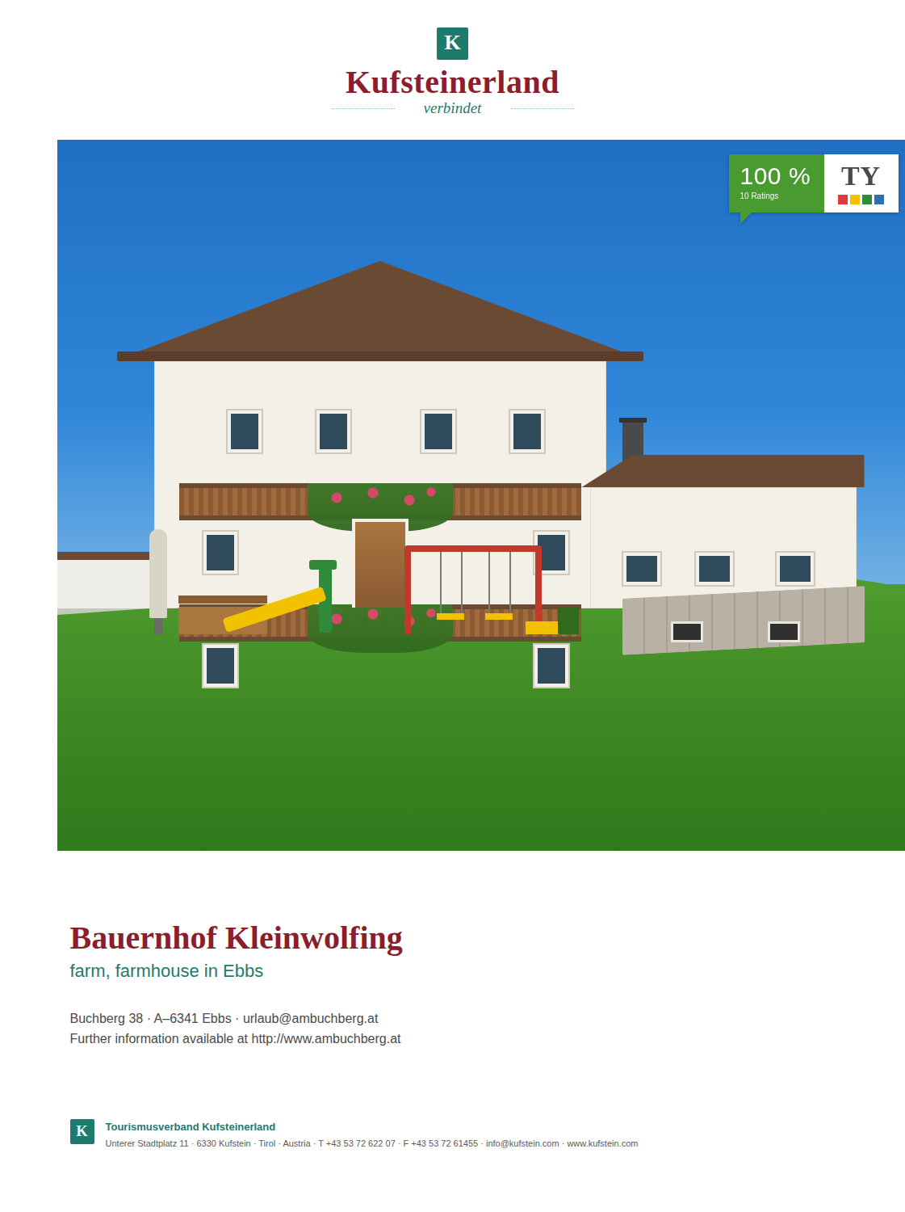K Kufsteinerland verbindet
100 % 10 Ratings
TY
Bauernhof Kleinwolfing
farm, farmhouse in Ebbs
Buchberg 38 · A–6341 Ebbs · urlaub@ambuchberg.at
Further information available at http://www.ambuchberg.at
K
Tourismusverband Kufsteinerland Unterer Stadtplatz 11 · 6330 Kufstein · Tirol · Austria · T +43 53 72 622 07 · F +43 53 72 61455 · info@kufstein.com · www.kufstein.com